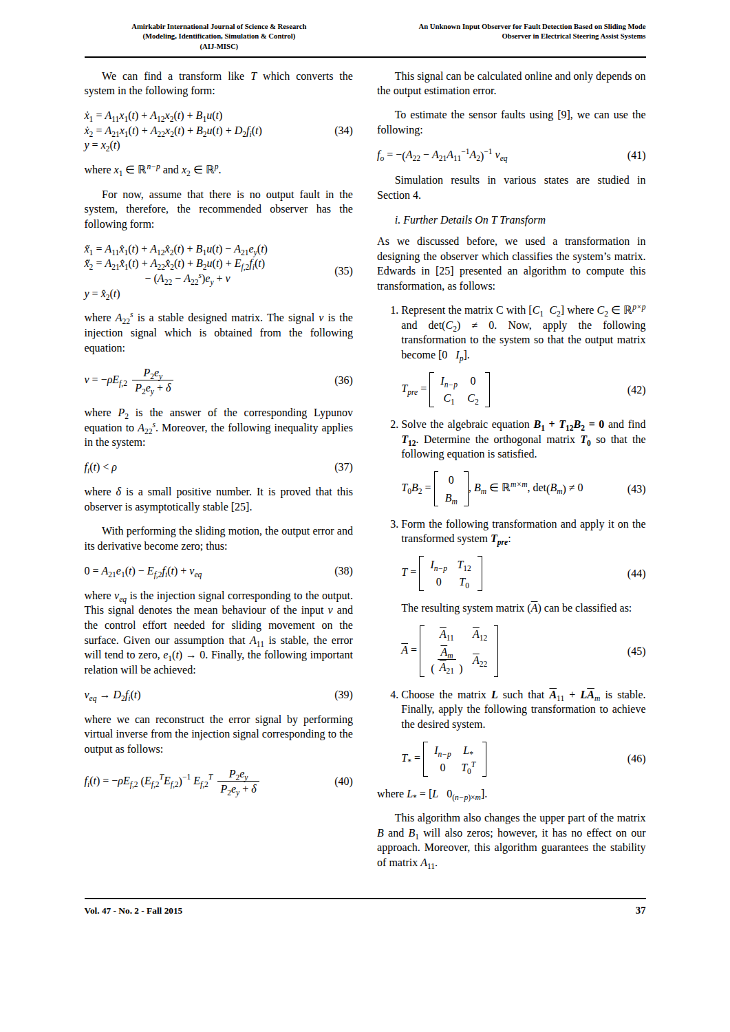Amirkabir International Journal of Science & Research
(Modeling, Identification, Simulation & Control)
(AIJ-MISC)
An Unknown Input Observer for Fault Detection Based on Sliding Mode
Observer in Electrical Steering Assist Systems
We can find a transform like T which converts the system in the following form:
ẋ1 = A11x1(t) + A12x2(t) + B1u(t)
ẋ2 = A21x1(t) + A22x2(t) + B2u(t) + D2fi(t)
y = x2(t)
(34)
where x1 ∈ ℝn−p and x2 ∈ ℝp.
For now, assume that there is no output fault in the system, therefore, the recommended observer has the following form:
x̂̇1 = A11x̂1(t) + A12x̂2(t) + B1u(t) − A21ey(t)
x̂̇2 = A21x̂1(t) + A22x̂2(t) + B2u(t) + Ef,2fi(t)
− (A22 − A22s)ey + v
y = x̂2(t)
(35)
where A22s is a stable designed matrix. The signal v is the injection signal which is obtained from the following equation:
v = −ρEf,2 P2ey P2ey + δ
(36)
where P2 is the answer of the corresponding Lypunov equation to A22s. Moreover, the following inequality applies in the system:
fi(t) < ρ
(37)
where δ is a small positive number. It is proved that this observer is asymptotically stable [25].
With performing the sliding motion, the output error and its derivative become zero; thus:
0 = A21e1(t) − Ef,2fi(t) + veq
(38)
where veq is the injection signal corresponding to the output. This signal denotes the mean behaviour of the input v and the control effort needed for sliding movement on the surface. Given our assumption that A11 is stable, the error will tend to zero, e1(t) → 0. Finally, the following important relation will be achieved:
veq → D2fi(t)
(39)
where we can reconstruct the error signal by performing virtual inverse from the injection signal corresponding to the output as follows:
fi(t) = −ρEf,2 (Ef,2TEf,2)−1 Ef,2T P2ey P2ey + δ
(40)
This signal can be calculated online and only depends on the output estimation error.
To estimate the sensor faults using [9], we can use the following:
fo = −(A22 − A21A11−1A2)−1 veq
(41)
Simulation results in various states are studied in Section 4.
i. Further Details On T Transform
As we discussed before, we used a transformation in designing the observer which classifies the system’s matrix. Edwards in [25] presented an algorithm to compute this transformation, as follows:
Represent the matrix C with [C1 C2] where C2 ∈ ℝp×p and det(C2) ≠ 0. Now, apply the following transformation to the system so that the output matrix become [0 Ip].
Tpre =
| I n−p | 0 |
| C 1 | C 2 |
(42)
Solve the algebraic equation B1 + T12B2 = 0 and find T12. Determine the orthogonal matrix T0 so that the following equation is satisfied.
T0B2 =
| 0 |
| B m |
, Bm ∈ ℝm×m, det(Bm) ≠ 0
(43)
Form the following transformation and apply it on the transformed system Tpre:
T =
| I n−p | T 12 |
| 0 | T 0 |
(44)
The resulting system matrix (A) can be classified as:
A =
| A 11 | A 12 |
| ( A m A 21 ) | A 22 |
(45)
Choose the matrix L such that A11 + LAm is stable. Finally, apply the following transformation to achieve the desired system.
T* =
| I n−p | L * |
| 0 | T 0 T |
(46)
where L* = [L 0(n−p)×m].
This algorithm also changes the upper part of the matrix B and B1 will also zeros; however, it has no effect on our approach. Moreover, this algorithm guarantees the stability of matrix A11.
Vol. 47 - No. 2 - Fall 2015
37